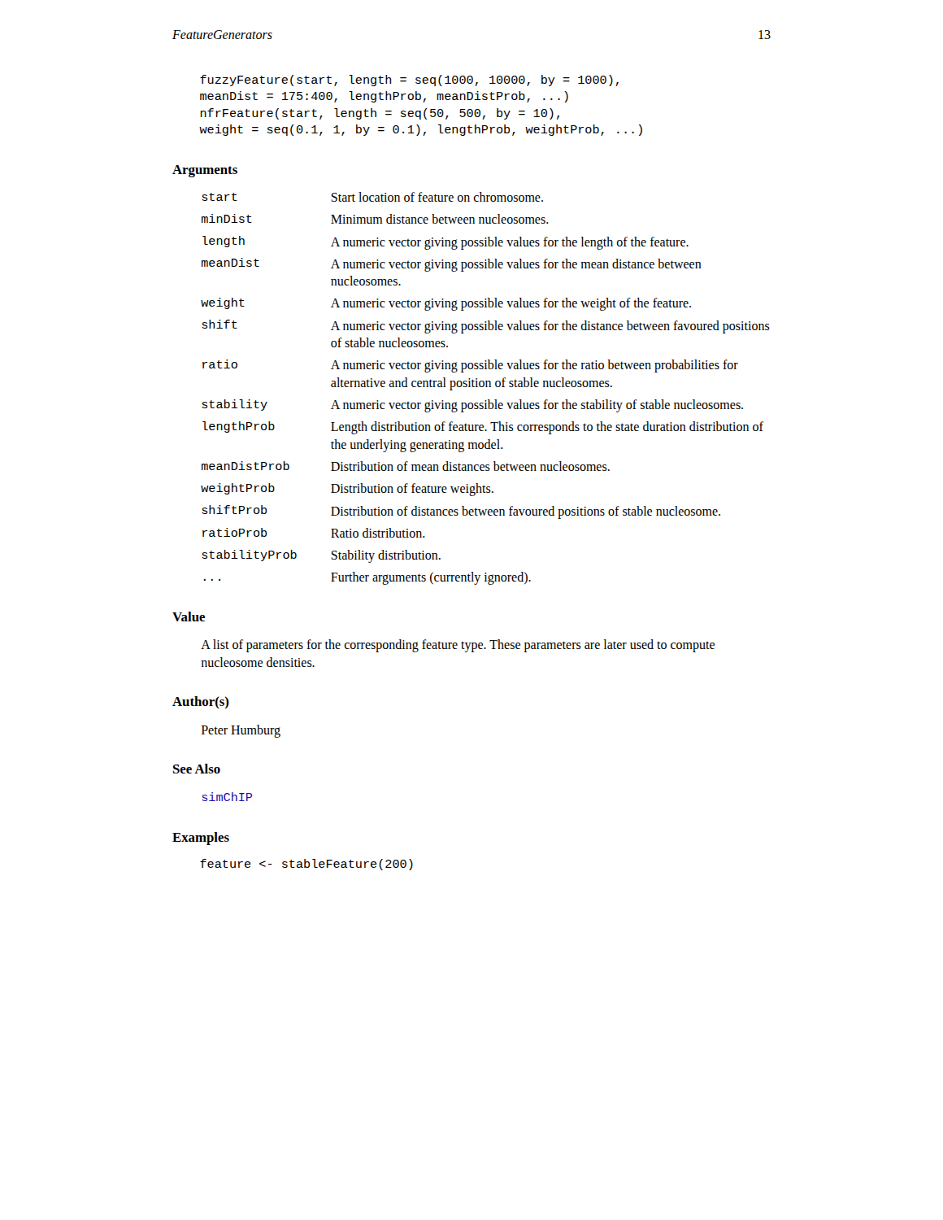FeatureGenerators 13
fuzzyFeature(start, length = seq(1000, 10000, by = 1000),
meanDist = 175:400, lengthProb, meanDistProb, ...)
nfrFeature(start, length = seq(50, 500, by = 10),
weight = seq(0.1, 1, by = 0.1), lengthProb, weightProb, ...)
Arguments
start
Start location of feature on chromosome.
minDist
Minimum distance between nucleosomes.
length
A numeric vector giving possible values for the length of the feature.
meanDist
A numeric vector giving possible values for the mean distance between nucleosomes.
weight
A numeric vector giving possible values for the weight of the feature.
shift
A numeric vector giving possible values for the distance between favoured positions of stable nucleosomes.
ratio
A numeric vector giving possible values for the ratio between probabilities for alternative and central position of stable nucleosomes.
stability
A numeric vector giving possible values for the stability of stable nucleosomes.
lengthProb
Length distribution of feature. This corresponds to the state duration distribution of the underlying generating model.
meanDistProb
Distribution of mean distances between nucleosomes.
weightProb
Distribution of feature weights.
shiftProb
Distribution of distances between favoured positions of stable nucleosome.
ratioProb
Ratio distribution.
stabilityProb
Stability distribution.
...
Further arguments (currently ignored).
Value
A list of parameters for the corresponding feature type. These parameters are later used to compute nucleosome densities.
Author(s)
Peter Humburg
See Also
simChIP
Examples
feature <- stableFeature(200)